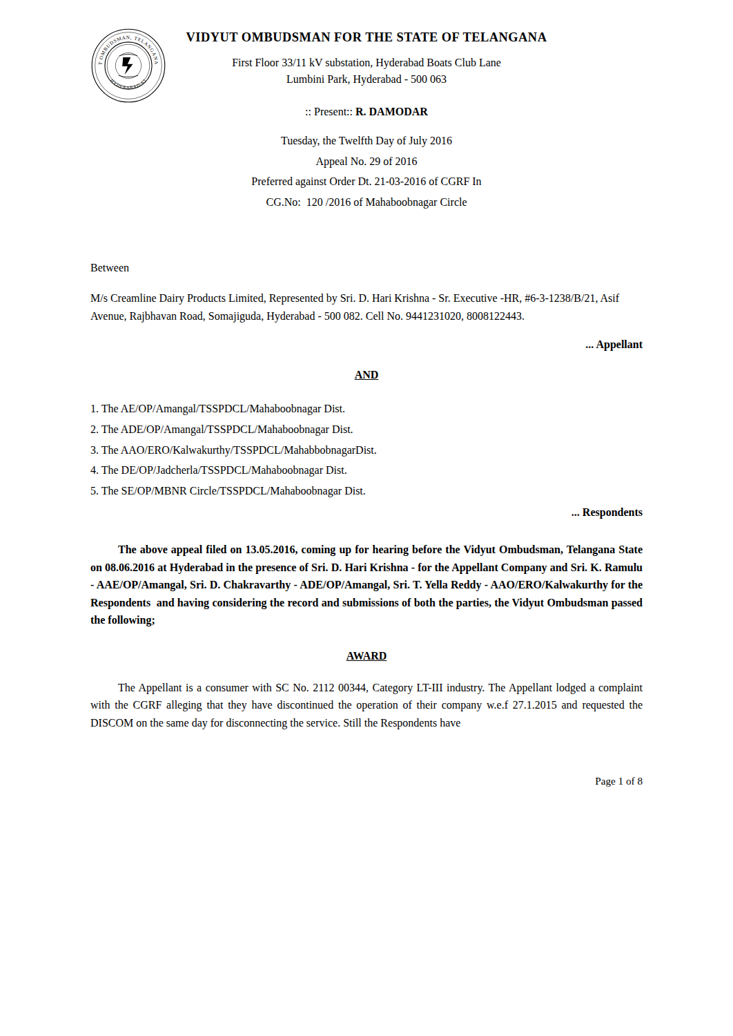VIDYUT OMBUDSMAN, TELANGANA STATE HYDERABAD-63
Vidyut Ombudsman for the State of Telangana
First Floor 33/11 kV substation, Hyderabad Boats Club Lane
Lumbini Park, Hyderabad - 500 063
:: Present:: R. DAMODAR
Tuesday, the Twelfth Day of July 2016
Appeal No. 29 of 2016
Preferred against Order Dt. 21-03-2016 of CGRF In
CG.No: 120 /2016 of Mahaboobnagar Circle
Between
M/s Creamline Dairy Products Limited, Represented by Sri. D. Hari Krishna - Sr. Executive -HR, #6-3-1238/B/21, Asif Avenue, Rajbhavan Road, Somajiguda, Hyderabad - 500 082. Cell No. 9441231020, 8008122443.
... Appellant
AND
1. The AE/OP/Amangal/TSSPDCL/Mahaboobnagar Dist.
2. The ADE/OP/Amangal/TSSPDCL/Mahaboobnagar Dist.
3. The AAO/ERO/Kalwakurthy/TSSPDCL/MahabbobnagarDist.
4. The DE/OP/Jadcherla/TSSPDCL/Mahaboobnagar Dist.
5. The SE/OP/MBNR Circle/TSSPDCL/Mahaboobnagar Dist.
... Respondents
The above appeal filed on 13.05.2016, coming up for hearing before the Vidyut Ombudsman, Telangana State on 08.06.2016 at Hyderabad in the presence of Sri. D. Hari Krishna - for the Appellant Company and Sri. K. Ramulu - AAE/OP/Amangal, Sri. D. Chakravarthy - ADE/OP/Amangal, Sri. T. Yella Reddy - AAO/ERO/Kalwakurthy for the Respondents and having considering the record and submissions of both the parties, the Vidyut Ombudsman passed the following;
AWARD
The Appellant is a consumer with SC No. 2112 00344, Category LT-III industry. The Appellant lodged a complaint with the CGRF alleging that they have discontinued the operation of their company w.e.f 27.1.2015 and requested the DISCOM on the same day for disconnecting the service. Still the Respondents have
Page 1 of 8